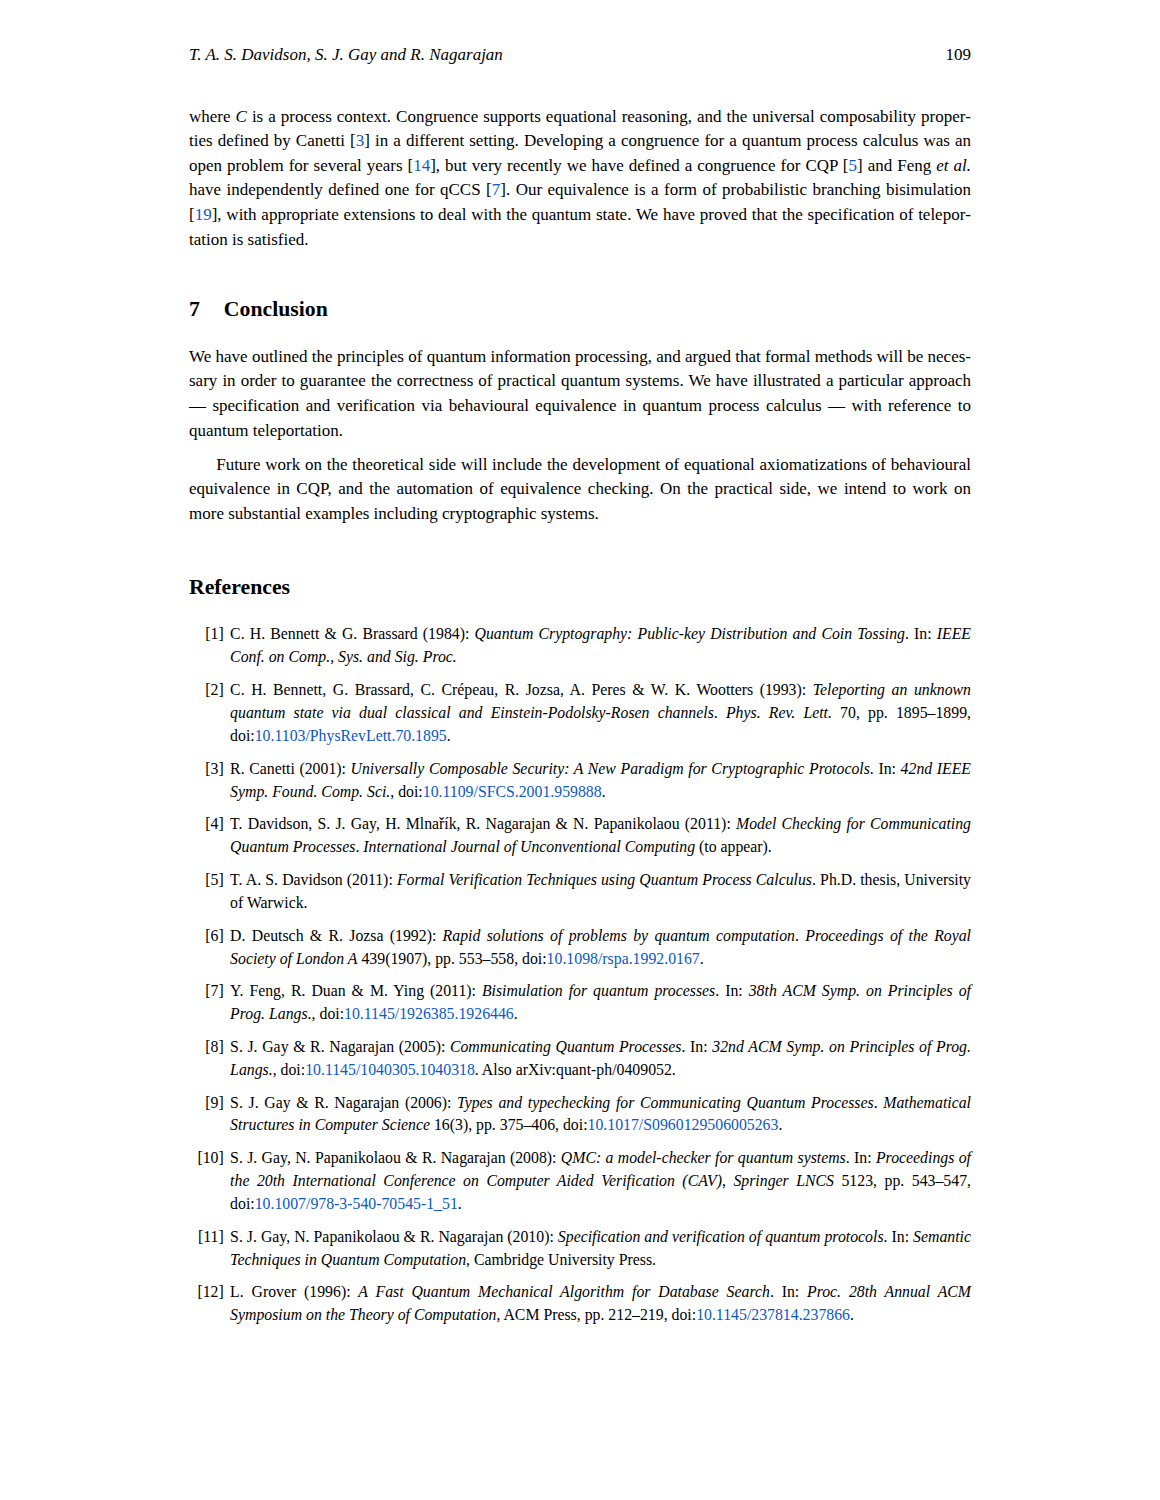T. A. S. Davidson, S. J. Gay and R. Nagarajan 109
where C is a process context. Congruence supports equational reasoning, and the universal composability properties defined by Canetti [3] in a different setting. Developing a congruence for a quantum process calculus was an open problem for several years [14], but very recently we have defined a congruence for CQP [5] and Feng et al. have independently defined one for qCCS [7]. Our equivalence is a form of probabilistic branching bisimulation [19], with appropriate extensions to deal with the quantum state. We have proved that the specification of teleportation is satisfied.
7 Conclusion
We have outlined the principles of quantum information processing, and argued that formal methods will be necessary in order to guarantee the correctness of practical quantum systems. We have illustrated a particular approach — specification and verification via behavioural equivalence in quantum process calculus — with reference to quantum teleportation.
Future work on the theoretical side will include the development of equational axiomatizations of behavioural equivalence in CQP, and the automation of equivalence checking. On the practical side, we intend to work on more substantial examples including cryptographic systems.
References
[1] C. H. Bennett & G. Brassard (1984): Quantum Cryptography: Public-key Distribution and Coin Tossing. In: IEEE Conf. on Comp., Sys. and Sig. Proc.
[2] C. H. Bennett, G. Brassard, C. Crépeau, R. Jozsa, A. Peres & W. K. Wootters (1993): Teleporting an unknown quantum state via dual classical and Einstein-Podolsky-Rosen channels. Phys. Rev. Lett. 70, pp. 1895–1899, doi:10.1103/PhysRevLett.70.1895.
[3] R. Canetti (2001): Universally Composable Security: A New Paradigm for Cryptographic Protocols. In: 42nd IEEE Symp. Found. Comp. Sci., doi:10.1109/SFCS.2001.959888.
[4] T. Davidson, S. J. Gay, H. Mlnařík, R. Nagarajan & N. Papanikolaou (2011): Model Checking for Communicating Quantum Processes. International Journal of Unconventional Computing (to appear).
[5] T. A. S. Davidson (2011): Formal Verification Techniques using Quantum Process Calculus. Ph.D. thesis, University of Warwick.
[6] D. Deutsch & R. Jozsa (1992): Rapid solutions of problems by quantum computation. Proceedings of the Royal Society of London A 439(1907), pp. 553–558, doi:10.1098/rspa.1992.0167.
[7] Y. Feng, R. Duan & M. Ying (2011): Bisimulation for quantum processes. In: 38th ACM Symp. on Principles of Prog. Langs., doi:10.1145/1926385.1926446.
[8] S. J. Gay & R. Nagarajan (2005): Communicating Quantum Processes. In: 32nd ACM Symp. on Principles of Prog. Langs., doi:10.1145/1040305.1040318. Also arXiv:quant-ph/0409052.
[9] S. J. Gay & R. Nagarajan (2006): Types and typechecking for Communicating Quantum Processes. Mathematical Structures in Computer Science 16(3), pp. 375–406, doi:10.1017/S0960129506005263.
[10] S. J. Gay, N. Papanikolaou & R. Nagarajan (2008): QMC: a model-checker for quantum systems. In: Proceedings of the 20th International Conference on Computer Aided Verification (CAV), Springer LNCS 5123, pp. 543–547, doi:10.1007/978-3-540-70545-1_51.
[11] S. J. Gay, N. Papanikolaou & R. Nagarajan (2010): Specification and verification of quantum protocols. In: Semantic Techniques in Quantum Computation, Cambridge University Press.
[12] L. Grover (1996): A Fast Quantum Mechanical Algorithm for Database Search. In: Proc. 28th Annual ACM Symposium on the Theory of Computation, ACM Press, pp. 212–219, doi:10.1145/237814.237866.